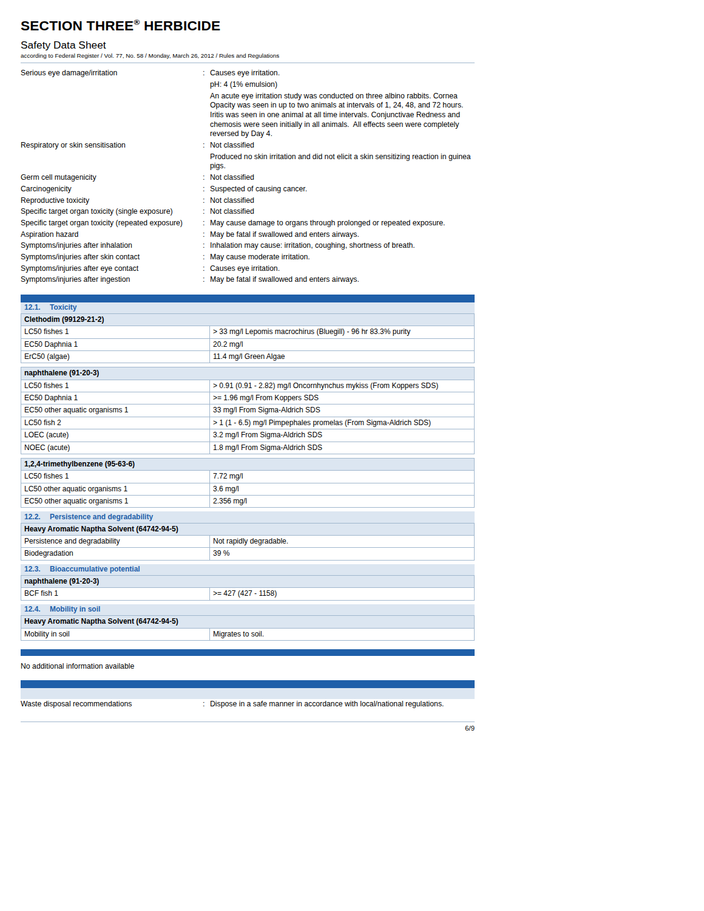SECTION THREE® HERBICIDE
Safety Data Sheet
according to Federal Register / Vol. 77, No. 58 / Monday, March 26, 2012 / Rules and Regulations
| Serious eye damage/irritation | : | Causes eye irritation. |
| | | pH: 4 (1% emulsion) |
| | | An acute eye irritation study was conducted on three albino rabbits. Cornea Opacity was seen in up to two animals at intervals of 1, 24, 48, and 72 hours. Iritis was seen in one animal at all time intervals. Conjunctivae Redness and chemosis were seen initially in all animals. All effects seen were completely reversed by Day 4. |
| Respiratory or skin sensitisation | : | Not classified |
| | | Produced no skin irritation and did not elicit a skin sensitizing reaction in guinea pigs. |
| Germ cell mutagenicity | : | Not classified |
| Carcinogenicity | : | Suspected of causing cancer. |
| Reproductive toxicity | : | Not classified |
| Specific target organ toxicity (single exposure) | : | Not classified |
| Specific target organ toxicity (repeated exposure) | : | May cause damage to organs through prolonged or repeated exposure. |
| Aspiration hazard | : | May be fatal if swallowed and enters airways. |
| Symptoms/injuries after inhalation | : | Inhalation may cause: irritation, coughing, shortness of breath. |
| Symptoms/injuries after skin contact | : | May cause moderate irritation. |
| Symptoms/injuries after eye contact | : | Causes eye irritation. |
| Symptoms/injuries after ingestion | : | May be fatal if swallowed and enters airways. |
12.1. Toxicity
| Clethodim (99129-21-2) |
| --- |
| LC50 fishes 1 | > 33 mg/l Lepomis macrochirus (Bluegill) - 96 hr 83.3% purity |
| EC50 Daphnia 1 | 20.2 mg/l |
| ErC50 (algae) | 11.4 mg/l Green Algae |
| naphthalene (91-20-3) |
| --- |
| LC50 fishes 1 | > 0.91 (0.91 - 2.82) mg/l Oncornhynchus mykiss (From Koppers SDS) |
| EC50 Daphnia 1 | >= 1.96 mg/l From Koppers SDS |
| EC50 other aquatic organisms 1 | 33 mg/l From Sigma-Aldrich SDS |
| LC50 fish 2 | > 1 (1 - 6.5) mg/l Pimpephales promelas (From Sigma-Aldrich SDS) |
| LOEC (acute) | 3.2 mg/l From Sigma-Aldrich SDS |
| NOEC (acute) | 1.8 mg/l From Sigma-Aldrich SDS |
| 1,2,4-trimethylbenzene (95-63-6) |
| --- |
| LC50 fishes 1 | 7.72 mg/l |
| LC50 other aquatic organisms 1 | 3.6 mg/l |
| EC50 other aquatic organisms 1 | 2.356 mg/l |
12.2. Persistence and degradability
| Heavy Aromatic Naptha Solvent (64742-94-5) |
| --- |
| Persistence and degradability | Not rapidly degradable. |
| Biodegradation | 39 % |
12.3. Bioaccumulative potential
| naphthalene (91-20-3) |
| --- |
| BCF fish 1 | >= 427 (427 - 1158) |
12.4. Mobility in soil
| Heavy Aromatic Naptha Solvent (64742-94-5) |
| --- |
| Mobility in soil | Migrates to soil. |
No additional information available
| Waste disposal recommendations | : | Dispose in a safe manner in accordance with local/national regulations. |
6/9